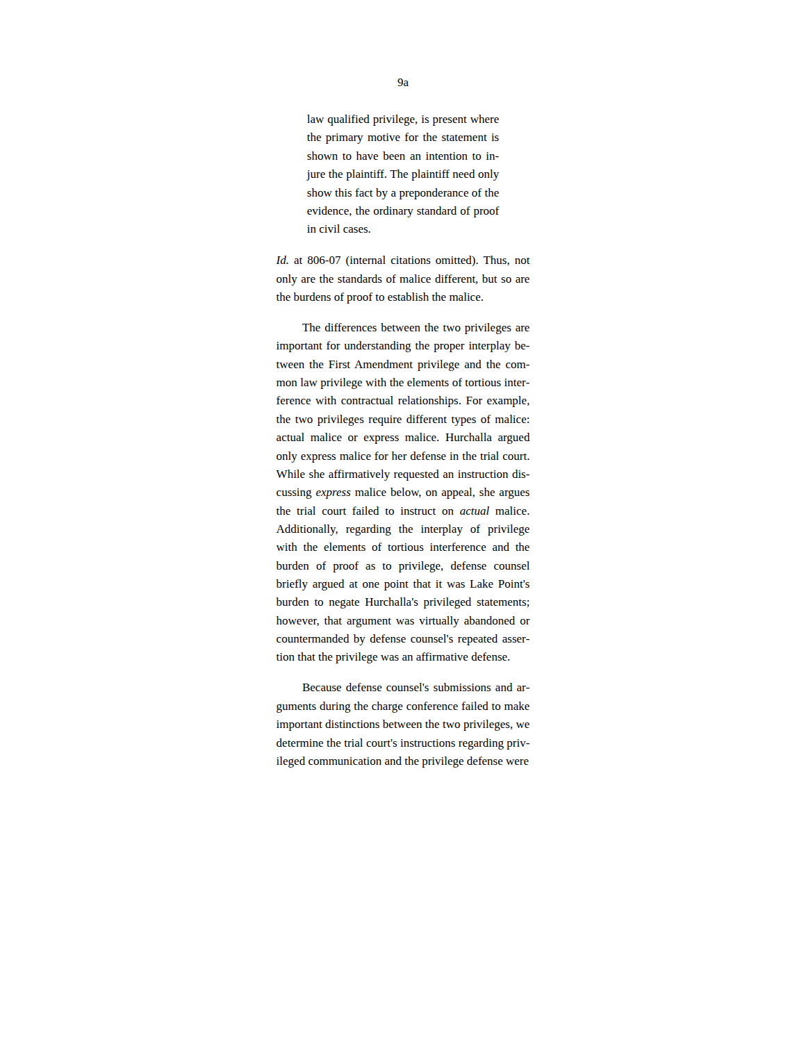9a
law qualified privilege, is present where the primary motive for the statement is shown to have been an intention to injure the plaintiff. The plaintiff need only show this fact by a preponderance of the evidence, the ordinary standard of proof in civil cases.
Id. at 806-07 (internal citations omitted). Thus, not only are the standards of malice different, but so are the burdens of proof to establish the malice.
The differences between the two privileges are important for understanding the proper interplay between the First Amendment privilege and the common law privilege with the elements of tortious interference with contractual relationships. For example, the two privileges require different types of malice: actual malice or express malice. Hurchalla argued only express malice for her defense in the trial court. While she affirmatively requested an instruction discussing express malice below, on appeal, she argues the trial court failed to instruct on actual malice. Additionally, regarding the interplay of privilege with the elements of tortious interference and the burden of proof as to privilege, defense counsel briefly argued at one point that it was Lake Point's burden to negate Hurchalla's privileged statements; however, that argument was virtually abandoned or countermanded by defense counsel's repeated assertion that the privilege was an affirmative defense.
Because defense counsel's submissions and arguments during the charge conference failed to make important distinctions between the two privileges, we determine the trial court's instructions regarding privileged communication and the privilege defense were